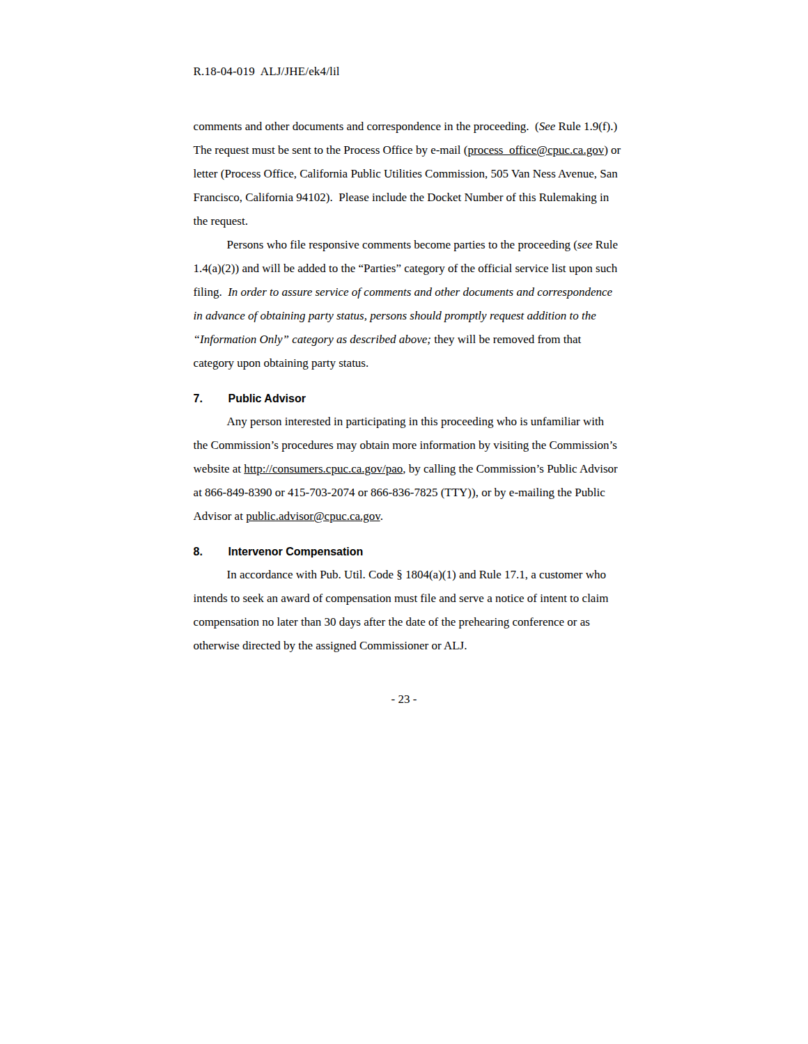R.18-04-019 ALJ/JHE/ek4/lil
comments and other documents and correspondence in the proceeding. (See Rule 1.9(f).) The request must be sent to the Process Office by e-mail (process_office@cpuc.ca.gov) or letter (Process Office, California Public Utilities Commission, 505 Van Ness Avenue, San Francisco, California 94102). Please include the Docket Number of this Rulemaking in the request.
Persons who file responsive comments become parties to the proceeding (see Rule 1.4(a)(2)) and will be added to the “Parties” category of the official service list upon such filing. In order to assure service of comments and other documents and correspondence in advance of obtaining party status, persons should promptly request addition to the “Information Only” category as described above; they will be removed from that category upon obtaining party status.
7. Public Advisor
Any person interested in participating in this proceeding who is unfamiliar with the Commission’s procedures may obtain more information by visiting the Commission’s website at http://consumers.cpuc.ca.gov/pao, by calling the Commission’s Public Advisor at 866-849-8390 or 415-703-2074 or 866-836-7825 (TTY)), or by e-mailing the Public Advisor at public.advisor@cpuc.ca.gov.
8. Intervenor Compensation
In accordance with Pub. Util. Code § 1804(a)(1) and Rule 17.1, a customer who intends to seek an award of compensation must file and serve a notice of intent to claim compensation no later than 30 days after the date of the prehearing conference or as otherwise directed by the assigned Commissioner or ALJ.
- 23 -